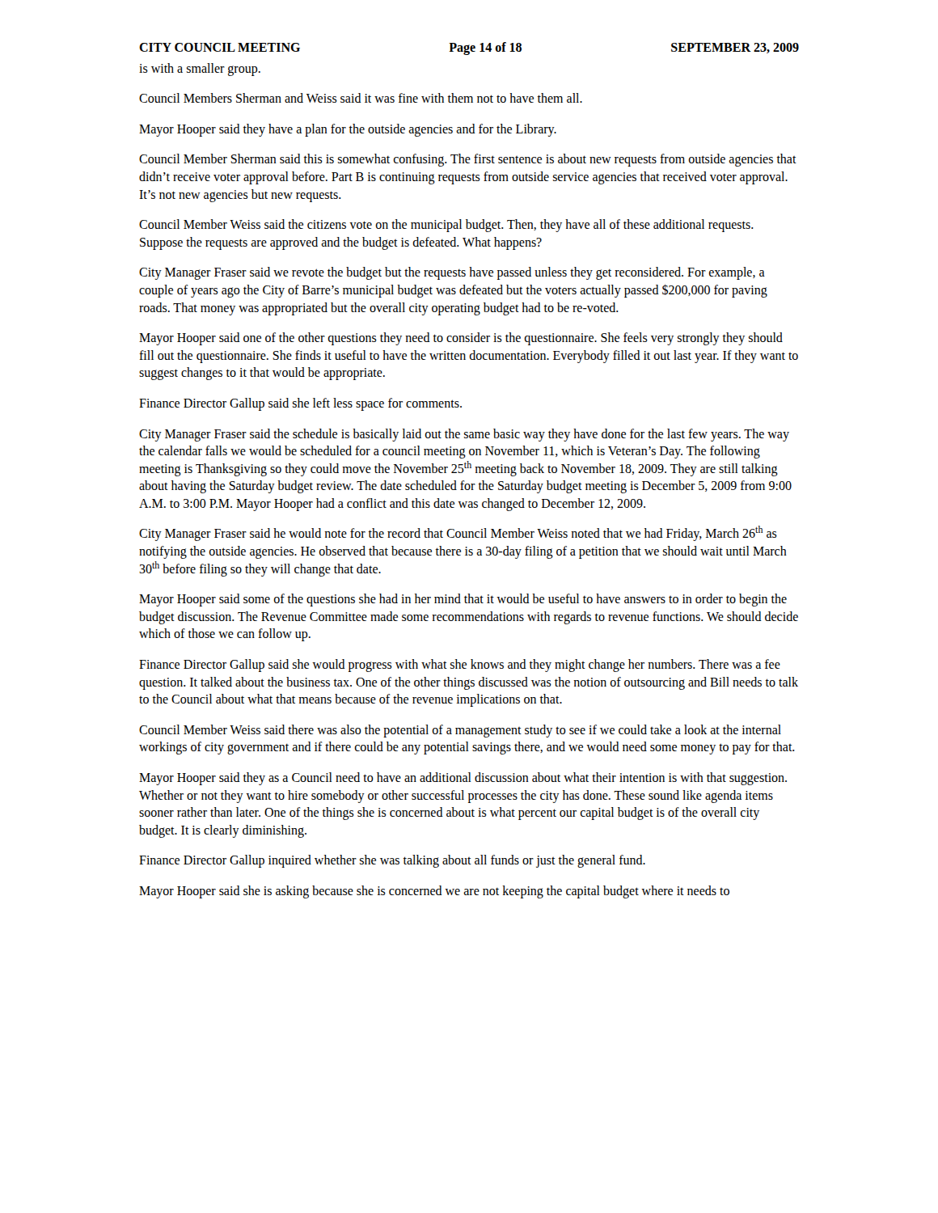CITY COUNCIL MEETING Page 14 of 18 SEPTEMBER 23, 2009
is with a smaller group.
Council Members Sherman and Weiss said it was fine with them not to have them all.
Mayor Hooper said they have a plan for the outside agencies and for the Library.
Council Member Sherman said this is somewhat confusing. The first sentence is about new requests from outside agencies that didn’t receive voter approval before. Part B is continuing requests from outside service agencies that received voter approval. It’s not new agencies but new requests.
Council Member Weiss said the citizens vote on the municipal budget. Then, they have all of these additional requests. Suppose the requests are approved and the budget is defeated. What happens?
City Manager Fraser said we revote the budget but the requests have passed unless they get reconsidered. For example, a couple of years ago the City of Barre’s municipal budget was defeated but the voters actually passed $200,000 for paving roads. That money was appropriated but the overall city operating budget had to be re-voted.
Mayor Hooper said one of the other questions they need to consider is the questionnaire. She feels very strongly they should fill out the questionnaire. She finds it useful to have the written documentation. Everybody filled it out last year. If they want to suggest changes to it that would be appropriate.
Finance Director Gallup said she left less space for comments.
City Manager Fraser said the schedule is basically laid out the same basic way they have done for the last few years. The way the calendar falls we would be scheduled for a council meeting on November 11, which is Veteran’s Day. The following meeting is Thanksgiving so they could move the November 25th meeting back to November 18, 2009. They are still talking about having the Saturday budget review. The date scheduled for the Saturday budget meeting is December 5, 2009 from 9:00 A.M. to 3:00 P.M. Mayor Hooper had a conflict and this date was changed to December 12, 2009.
City Manager Fraser said he would note for the record that Council Member Weiss noted that we had Friday, March 26th as notifying the outside agencies. He observed that because there is a 30-day filing of a petition that we should wait until March 30th before filing so they will change that date.
Mayor Hooper said some of the questions she had in her mind that it would be useful to have answers to in order to begin the budget discussion. The Revenue Committee made some recommendations with regards to revenue functions. We should decide which of those we can follow up.
Finance Director Gallup said she would progress with what she knows and they might change her numbers. There was a fee question. It talked about the business tax. One of the other things discussed was the notion of outsourcing and Bill needs to talk to the Council about what that means because of the revenue implications on that.
Council Member Weiss said there was also the potential of a management study to see if we could take a look at the internal workings of city government and if there could be any potential savings there, and we would need some money to pay for that.
Mayor Hooper said they as a Council need to have an additional discussion about what their intention is with that suggestion. Whether or not they want to hire somebody or other successful processes the city has done. These sound like agenda items sooner rather than later. One of the things she is concerned about is what percent our capital budget is of the overall city budget. It is clearly diminishing.
Finance Director Gallup inquired whether she was talking about all funds or just the general fund.
Mayor Hooper said she is asking because she is concerned we are not keeping the capital budget where it needs to